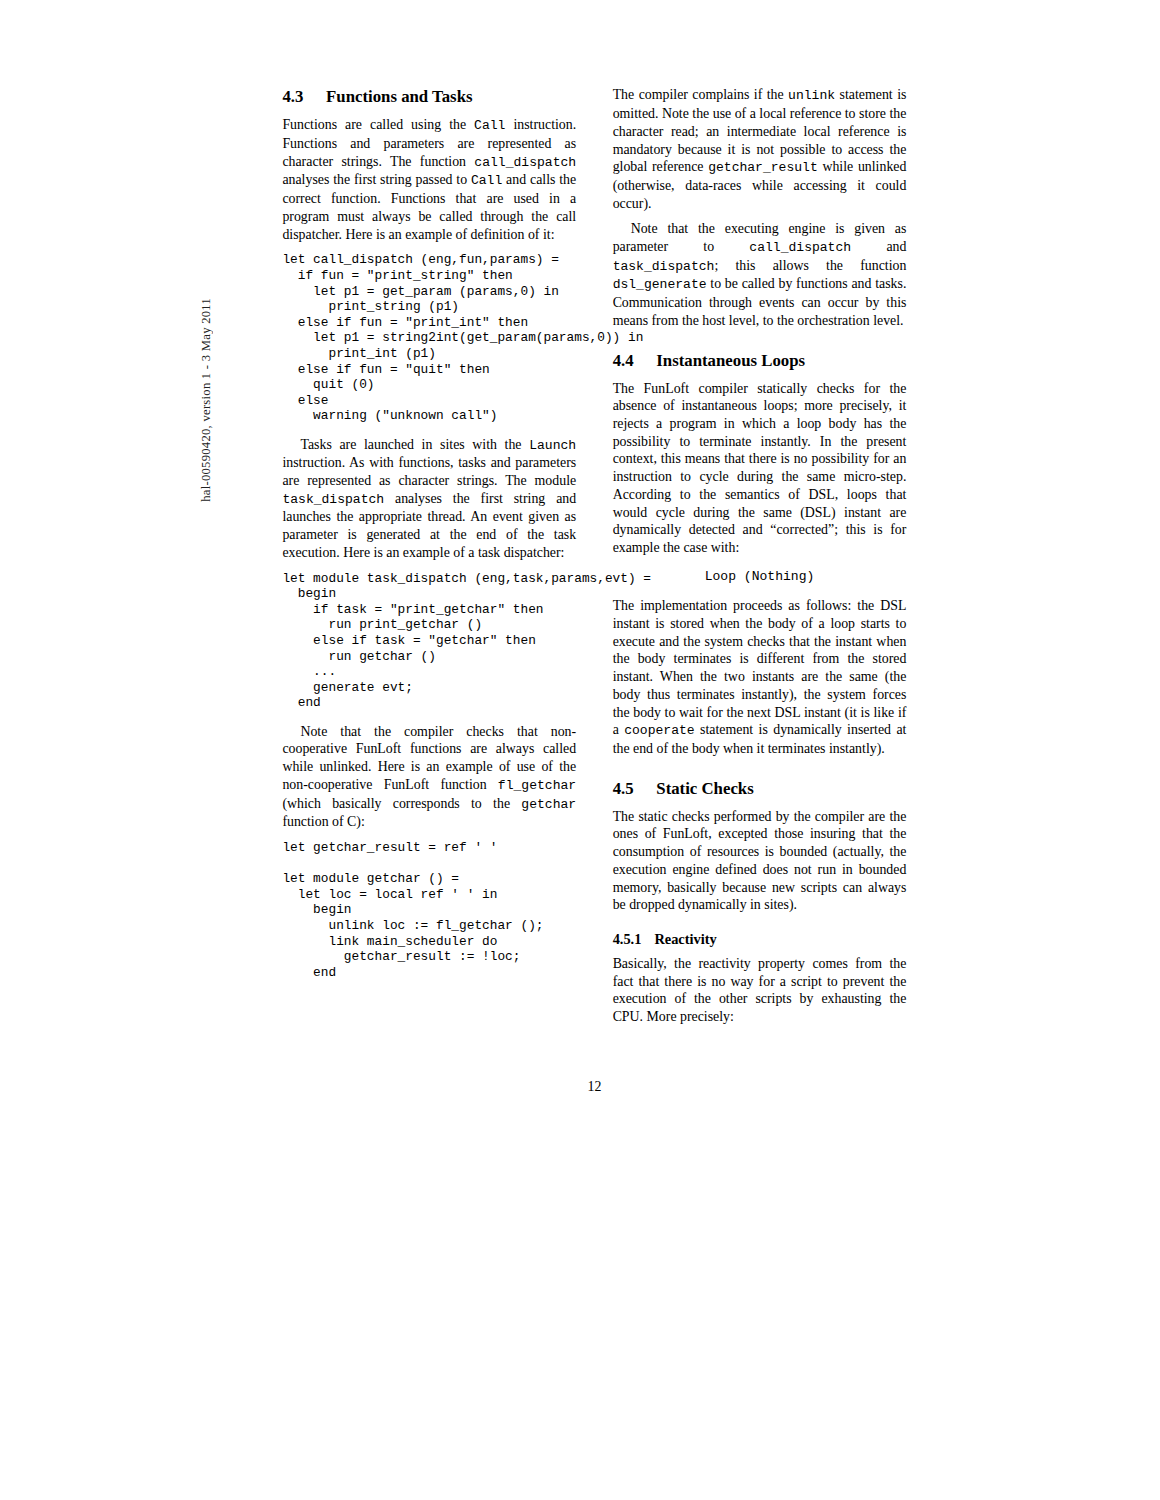hal-00590420, version 1 - 3 May 2011
4.3 Functions and Tasks
Functions are called using the Call instruction. Functions and parameters are represented as character strings. The function call_dispatch analyses the first string passed to Call and calls the correct function. Functions that are used in a program must always be called through the call dispatcher. Here is an example of definition of it:
let call_dispatch (eng,fun,params) =
  if fun = "print_string" then
    let p1 = get_param (params,0) in
      print_string (p1)
  else if fun = "print_int" then
    let p1 = string2int(get_param(params,0)) in
      print_int (p1)
  else if fun = "quit" then
    quit (0)
  else
    warning ("unknown call")
Tasks are launched in sites with the Launch instruction. As with functions, tasks and parameters are represented as character strings. The module task_dispatch analyses the first string and launches the appropriate thread. An event given as parameter is generated at the end of the task execution. Here is an example of a task dispatcher:
let module task_dispatch (eng,task,params,evt) =
  begin
    if task = "print_getchar" then
      run print_getchar ()
    else if task = "getchar" then
      run getchar ()
    ...
    generate evt;
  end
Note that the compiler checks that non-cooperative FunLoft functions are always called while unlinked. Here is an example of use of the non-cooperative FunLoft function fl_getchar (which basically corresponds to the getchar function of C):
let getchar_result = ref ' '

let module getchar () =
  let loc = local ref ' ' in
    begin
      unlink loc := fl_getchar ();
      link main_scheduler do
        getchar_result := !loc;
    end
The compiler complains if the unlink statement is omitted. Note the use of a local reference to store the character read; an intermediate local reference is mandatory because it is not possible to access the global reference getchar_result while unlinked (otherwise, data-races while accessing it could occur).
Note that the executing engine is given as parameter to call_dispatch and task_dispatch; this allows the function dsl_generate to be called by functions and tasks. Communication through events can occur by this means from the host level, to the orchestration level.
4.4 Instantaneous Loops
The FunLoft compiler statically checks for the absence of instantaneous loops; more precisely, it rejects a program in which a loop body has the possibility to terminate instantly. In the present context, this means that there is no possibility for an instruction to cycle during the same micro-step. According to the semantics of DSL, loops that would cycle during the same (DSL) instant are dynamically detected and “corrected”; this is for example the case with:
Loop (Nothing)
The implementation proceeds as follows: the DSL instant is stored when the body of a loop starts to execute and the system checks that the instant when the body terminates is different from the stored instant. When the two instants are the same (the body thus terminates instantly), the system forces the body to wait for the next DSL instant (it is like if a cooperate statement is dynamically inserted at the end of the body when it terminates instantly).
4.5 Static Checks
The static checks performed by the compiler are the ones of FunLoft, excepted those insuring that the consumption of resources is bounded (actually, the execution engine defined does not run in bounded memory, basically because new scripts can always be dropped dynamically in sites).
4.5.1 Reactivity
Basically, the reactivity property comes from the fact that there is no way for a script to prevent the execution of the other scripts by exhausting the CPU. More precisely:
12